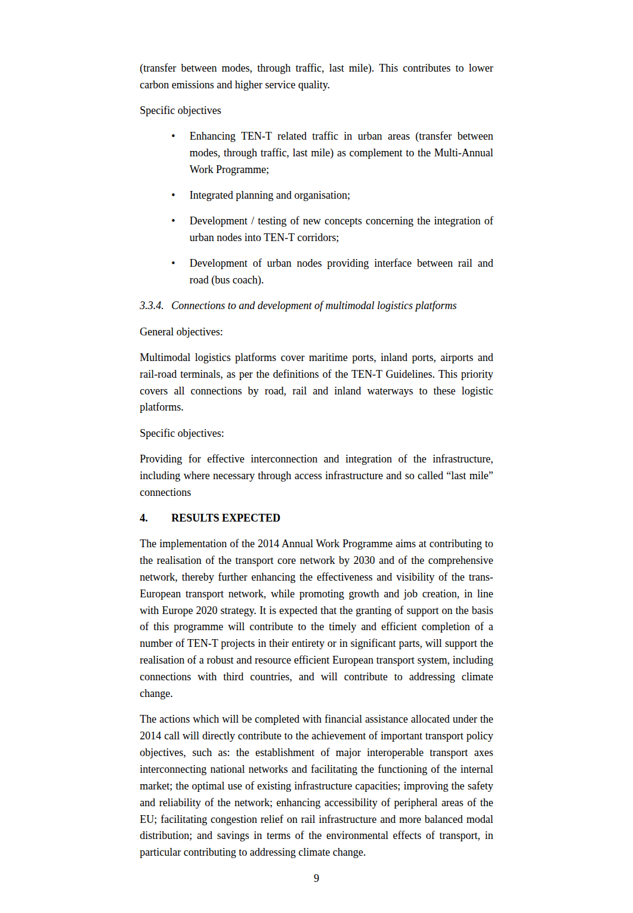(transfer between modes, through traffic, last mile). This contributes to lower carbon emissions and higher service quality.
Specific objectives
Enhancing TEN-T related traffic in urban areas (transfer between modes, through traffic, last mile) as complement to the Multi-Annual Work Programme;
Integrated planning and organisation;
Development / testing of new concepts concerning the integration of urban nodes into TEN-T corridors;
Development of urban nodes providing interface between rail and road (bus coach).
3.3.4. Connections to and development of multimodal logistics platforms
General objectives:
Multimodal logistics platforms cover maritime ports, inland ports, airports and rail-road terminals, as per the definitions of the TEN-T Guidelines. This priority covers all connections by road, rail and inland waterways to these logistic platforms.
Specific objectives:
Providing for effective interconnection and integration of the infrastructure, including where necessary through access infrastructure and so called “last mile” connections
4. Results expected
The implementation of the 2014 Annual Work Programme aims at contributing to the realisation of the transport core network by 2030 and of the comprehensive network, thereby further enhancing the effectiveness and visibility of the trans-European transport network, while promoting growth and job creation, in line with Europe 2020 strategy. It is expected that the granting of support on the basis of this programme will contribute to the timely and efficient completion of a number of TEN-T projects in their entirety or in significant parts, will support the realisation of a robust and resource efficient European transport system, including connections with third countries, and will contribute to addressing climate change.
The actions which will be completed with financial assistance allocated under the 2014 call will directly contribute to the achievement of important transport policy objectives, such as: the establishment of major interoperable transport axes interconnecting national networks and facilitating the functioning of the internal market; the optimal use of existing infrastructure capacities; improving the safety and reliability of the network; enhancing accessibility of peripheral areas of the EU; facilitating congestion relief on rail infrastructure and more balanced modal distribution; and savings in terms of the environmental effects of transport, in particular contributing to addressing climate change.
9